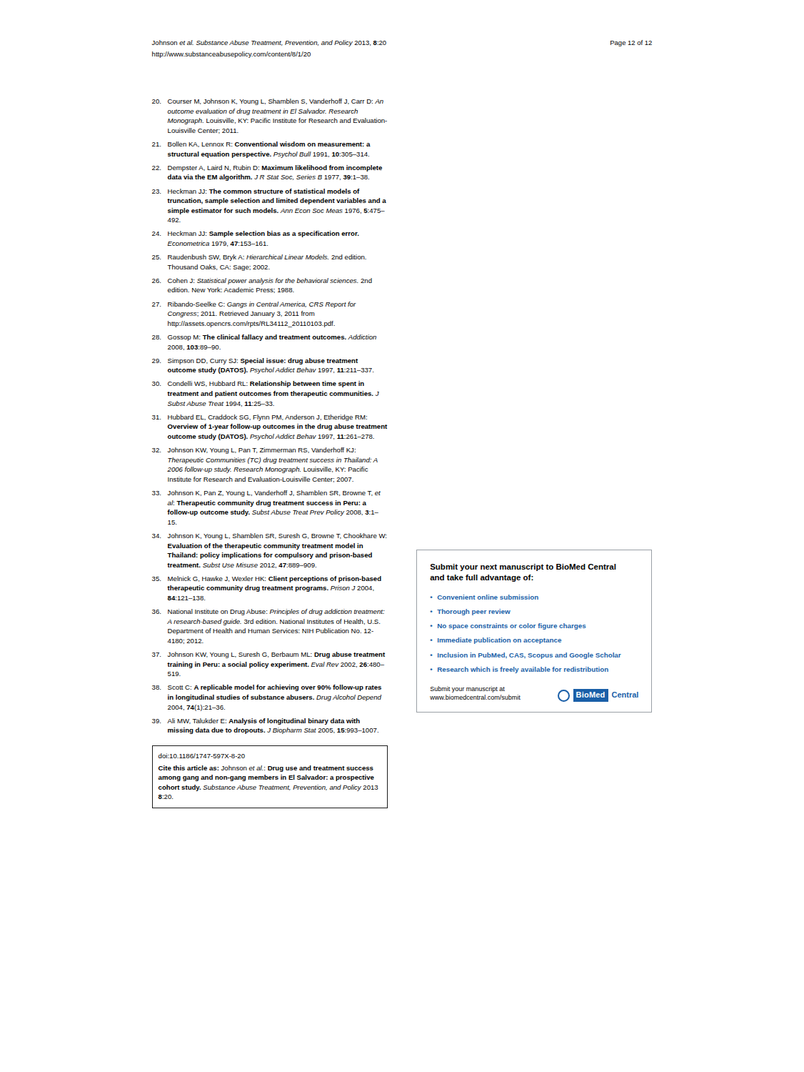Johnson et al. Substance Abuse Treatment, Prevention, and Policy 2013, 8:20
http://www.substanceabusepolicy.com/content/8/1/20
Page 12 of 12
Courser M, Johnson K, Young L, Shamblen S, Vanderhoff J, Carr D: An outcome evaluation of drug treatment in El Salvador. Research Monograph. Louisville, KY: Pacific Institute for Research and Evaluation-Louisville Center; 2011.
Bollen KA, Lennox R: Conventional wisdom on measurement: a structural equation perspective. Psychol Bull 1991, 10:305–314.
Dempster A, Laird N, Rubin D: Maximum likelihood from incomplete data via the EM algorithm. J R Stat Soc, Series B 1977, 39:1–38.
Heckman JJ: The common structure of statistical models of truncation, sample selection and limited dependent variables and a simple estimator for such models. Ann Econ Soc Meas 1976, 5:475–492.
Heckman JJ: Sample selection bias as a specification error. Econometrica 1979, 47:153–161.
Raudenbush SW, Bryk A: Hierarchical Linear Models. 2nd edition. Thousand Oaks, CA: Sage; 2002.
Cohen J: Statistical power analysis for the behavioral sciences. 2nd edition. New York: Academic Press; 1988.
Ribando-Seelke C: Gangs in Central America, CRS Report for Congress; 2011. Retrieved January 3, 2011 from http://assets.opencrs.com/rpts/RL34112_20110103.pdf.
Gossop M: The clinical fallacy and treatment outcomes. Addiction 2008, 103:89–90.
Simpson DD, Curry SJ: Special issue: drug abuse treatment outcome study (DATOS). Psychol Addict Behav 1997, 11:211–337.
Condelli WS, Hubbard RL: Relationship between time spent in treatment and patient outcomes from therapeutic communities. J Subst Abuse Treat 1994, 11:25–33.
Hubbard EL, Craddock SG, Flynn PM, Anderson J, Etheridge RM: Overview of 1-year follow-up outcomes in the drug abuse treatment outcome study (DATOS). Psychol Addict Behav 1997, 11:261–278.
Johnson KW, Young L, Pan T, Zimmerman RS, Vanderhoff KJ: Therapeutic Communities (TC) drug treatment success in Thailand: A 2006 follow-up study. Research Monograph. Louisville, KY: Pacific Institute for Research and Evaluation-Louisville Center; 2007.
Johnson K, Pan Z, Young L, Vanderhoff J, Shamblen SR, Browne T, et al: Therapeutic community drug treatment success in Peru: a follow-up outcome study. Subst Abuse Treat Prev Policy 2008, 3:1–15.
Johnson K, Young L, Shamblen SR, Suresh G, Browne T, Chookhare W: Evaluation of the therapeutic community treatment model in Thailand: policy implications for compulsory and prison-based treatment. Subst Use Misuse 2012, 47:889–909.
Melnick G, Hawke J, Wexler HK: Client perceptions of prison-based therapeutic community drug treatment programs. Prison J 2004, 84:121–138.
National Institute on Drug Abuse: Principles of drug addiction treatment: A research-based guide. 3rd edition. National Institutes of Health, U.S. Department of Health and Human Services: NIH Publication No. 12-4180; 2012.
Johnson KW, Young L, Suresh G, Berbaum ML: Drug abuse treatment training in Peru: a social policy experiment. Eval Rev 2002, 26:480–519.
Scott C: A replicable model for achieving over 90% follow-up rates in longitudinal studies of substance abusers. Drug Alcohol Depend 2004, 74(1):21–36.
Ali MW, Talukder E: Analysis of longitudinal binary data with missing data due to dropouts. J Biopharm Stat 2005, 15:993–1007.
doi:10.1186/1747-597X-8-20
Cite this article as: Johnson et al.: Drug use and treatment success among gang and non-gang members in El Salvador: a prospective cohort study. Substance Abuse Treatment, Prevention, and Policy 2013 8:20.
Submit your next manuscript to BioMed Central
and take full advantage of:
Convenient online submission
Thorough peer review
No space constraints or color figure charges
Immediate publication on acceptance
Inclusion in PubMed, CAS, Scopus and Google Scholar
Research which is freely available for redistribution
Submit your manuscript at
www.biomedcentral.com/submit
BioMed Central